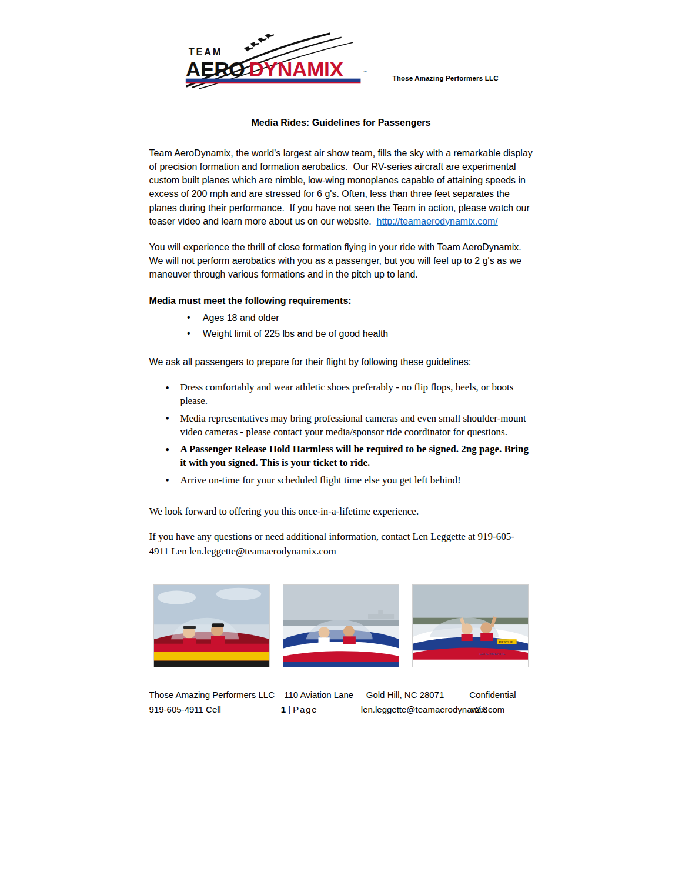TEAM AERO DYNAMIX ™
Those Amazing Performers LLC
Media Rides: Guidelines for Passengers
Team AeroDynamix, the world's largest air show team, fills the sky with a remarkable display of precision formation and formation aerobatics. Our RV-series aircraft are experimental custom built planes which are nimble, low-wing monoplanes capable of attaining speeds in excess of 200 mph and are stressed for 6 g's. Often, less than three feet separates the planes during their performance. If you have not seen the Team in action, please watch our teaser video and learn more about us on our website. http://teamaerodynamix.com/
You will experience the thrill of close formation flying in your ride with Team AeroDynamix. We will not perform aerobatics with you as a passenger, but you will feel up to 2 g's as we maneuver through various formations and in the pitch up to land.
Media must meet the following requirements:
Ages 18 and older
Weight limit of 225 lbs and be of good health
We ask all passengers to prepare for their flight by following these guidelines:
Dress comfortably and wear athletic shoes preferably - no flip flops, heels, or boots please.
Media representatives may bring professional cameras and even small shoulder-mount video cameras - please contact your media/sponsor ride coordinator for questions.
A Passenger Release Hold Harmless will be required to be signed. 2ng page. Bring it with you signed. This is your ticket to ride.
Arrive on-time for your scheduled flight time else you get left behind!
We look forward to offering you this once-in-a-lifetime experience.
If you have any questions or need additional information, contact Len Leggette at 919-605-4911 Len len.leggette@teamaerodynamix.com
RESCUE EXPERIMENTAL
Those Amazing Performers LLC
110 Aviation Lane
Gold Hill, NC 28071
Confidential
919-605-4911 Cell
1 | Page
len.leggette@teamaerodynamix.com
v2.3